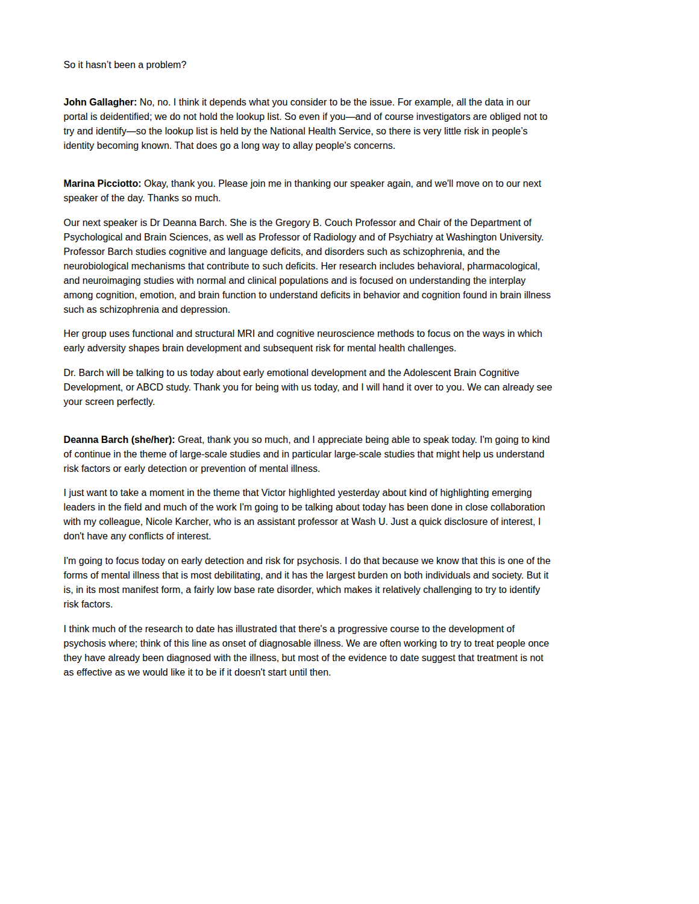So it hasn’t been a problem?
John Gallagher: No, no. I think it depends what you consider to be the issue. For example, all the data in our portal is deidentified; we do not hold the lookup list. So even if you—and of course investigators are obliged not to try and identify—so the lookup list is held by the National Health Service, so there is very little risk in people’s identity becoming known. That does go a long way to allay people's concerns.
Marina Picciotto: Okay, thank you. Please join me in thanking our speaker again, and we'll move on to our next speaker of the day. Thanks so much.
Our next speaker is Dr Deanna Barch. She is the Gregory B. Couch Professor and Chair of the Department of Psychological and Brain Sciences, as well as Professor of Radiology and of Psychiatry at Washington University. Professor Barch studies cognitive and language deficits, and disorders such as schizophrenia, and the neurobiological mechanisms that contribute to such deficits. Her research includes behavioral, pharmacological, and neuroimaging studies with normal and clinical populations and is focused on understanding the interplay among cognition, emotion, and brain function to understand deficits in behavior and cognition found in brain illness such as schizophrenia and depression.
Her group uses functional and structural MRI and cognitive neuroscience methods to focus on the ways in which early adversity shapes brain development and subsequent risk for mental health challenges.
Dr. Barch will be talking to us today about early emotional development and the Adolescent Brain Cognitive Development, or ABCD study. Thank you for being with us today, and I will hand it over to you. We can already see your screen perfectly.
Deanna Barch (she/her): Great, thank you so much, and I appreciate being able to speak today. I'm going to kind of continue in the theme of large-scale studies and in particular large-scale studies that might help us understand risk factors or early detection or prevention of mental illness.
I just want to take a moment in the theme that Victor highlighted yesterday about kind of highlighting emerging leaders in the field and much of the work I'm going to be talking about today has been done in close collaboration with my colleague, Nicole Karcher, who is an assistant professor at Wash U. Just a quick disclosure of interest, I don't have any conflicts of interest.
I'm going to focus today on early detection and risk for psychosis. I do that because we know that this is one of the forms of mental illness that is most debilitating, and it has the largest burden on both individuals and society. But it is, in its most manifest form, a fairly low base rate disorder, which makes it relatively challenging to try to identify risk factors.
I think much of the research to date has illustrated that there's a progressive course to the development of psychosis where; think of this line as onset of diagnosable illness. We are often working to try to treat people once they have already been diagnosed with the illness, but most of the evidence to date suggest that treatment is not as effective as we would like it to be if it doesn't start until then.